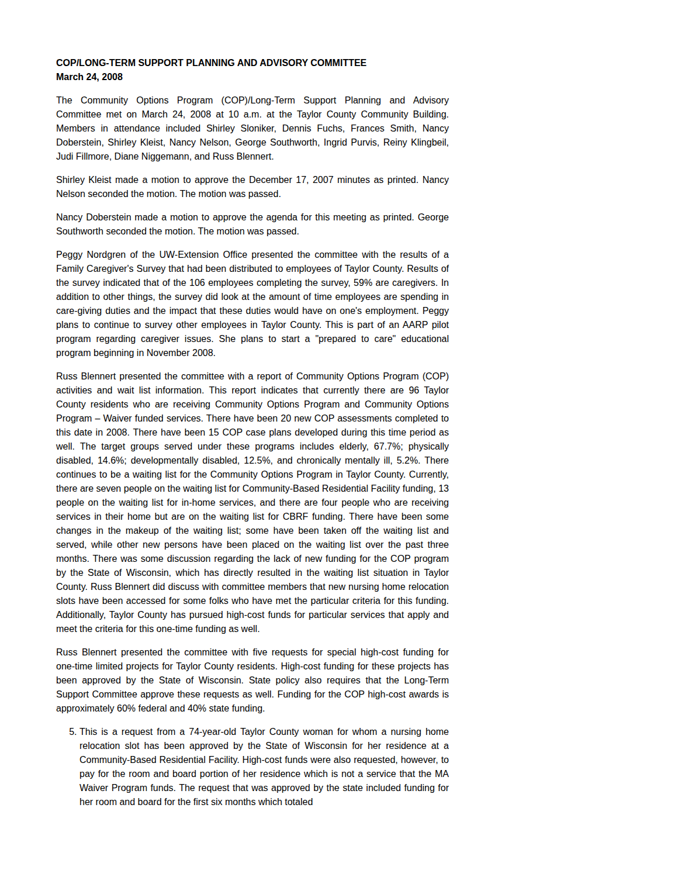COP/LONG-TERM SUPPORT PLANNING AND ADVISORY COMMITTEEMarch 24, 2008
The Community Options Program (COP)/Long-Term Support Planning and Advisory Committee met on March 24, 2008 at 10 a.m. at the Taylor County Community Building. Members in attendance included Shirley Sloniker, Dennis Fuchs, Frances Smith, Nancy Doberstein, Shirley Kleist, Nancy Nelson, George Southworth, Ingrid Purvis, Reiny Klingbeil, Judi Fillmore, Diane Niggemann, and Russ Blennert.
Shirley Kleist made a motion to approve the December 17, 2007 minutes as printed. Nancy Nelson seconded the motion. The motion was passed.
Nancy Doberstein made a motion to approve the agenda for this meeting as printed. George Southworth seconded the motion. The motion was passed.
Peggy Nordgren of the UW-Extension Office presented the committee with the results of a Family Caregiver's Survey that had been distributed to employees of Taylor County. Results of the survey indicated that of the 106 employees completing the survey, 59% are caregivers. In addition to other things, the survey did look at the amount of time employees are spending in care-giving duties and the impact that these duties would have on one's employment. Peggy plans to continue to survey other employees in Taylor County. This is part of an AARP pilot program regarding caregiver issues. She plans to start a "prepared to care" educational program beginning in November 2008.
Russ Blennert presented the committee with a report of Community Options Program (COP) activities and wait list information. This report indicates that currently there are 96 Taylor County residents who are receiving Community Options Program and Community Options Program – Waiver funded services. There have been 20 new COP assessments completed to this date in 2008. There have been 15 COP case plans developed during this time period as well. The target groups served under these programs includes elderly, 67.7%; physically disabled, 14.6%; developmentally disabled, 12.5%, and chronically mentally ill, 5.2%. There continues to be a waiting list for the Community Options Program in Taylor County. Currently, there are seven people on the waiting list for Community-Based Residential Facility funding, 13 people on the waiting list for in-home services, and there are four people who are receiving services in their home but are on the waiting list for CBRF funding. There have been some changes in the makeup of the waiting list; some have been taken off the waiting list and served, while other new persons have been placed on the waiting list over the past three months. There was some discussion regarding the lack of new funding for the COP program by the State of Wisconsin, which has directly resulted in the waiting list situation in Taylor County. Russ Blennert did discuss with committee members that new nursing home relocation slots have been accessed for some folks who have met the particular criteria for this funding. Additionally, Taylor County has pursued high-cost funds for particular services that apply and meet the criteria for this one-time funding as well.
Russ Blennert presented the committee with five requests for special high-cost funding for one-time limited projects for Taylor County residents. High-cost funding for these projects has been approved by the State of Wisconsin. State policy also requires that the Long-Term Support Committee approve these requests as well. Funding for the COP high-cost awards is approximately 60% federal and 40% state funding.
This is a request from a 74-year-old Taylor County woman for whom a nursing home relocation slot has been approved by the State of Wisconsin for her residence at a Community-Based Residential Facility. High-cost funds were also requested, however, to pay for the room and board portion of her residence which is not a service that the MA Waiver Program funds. The request that was approved by the state included funding for her room and board for the first six months which totaled